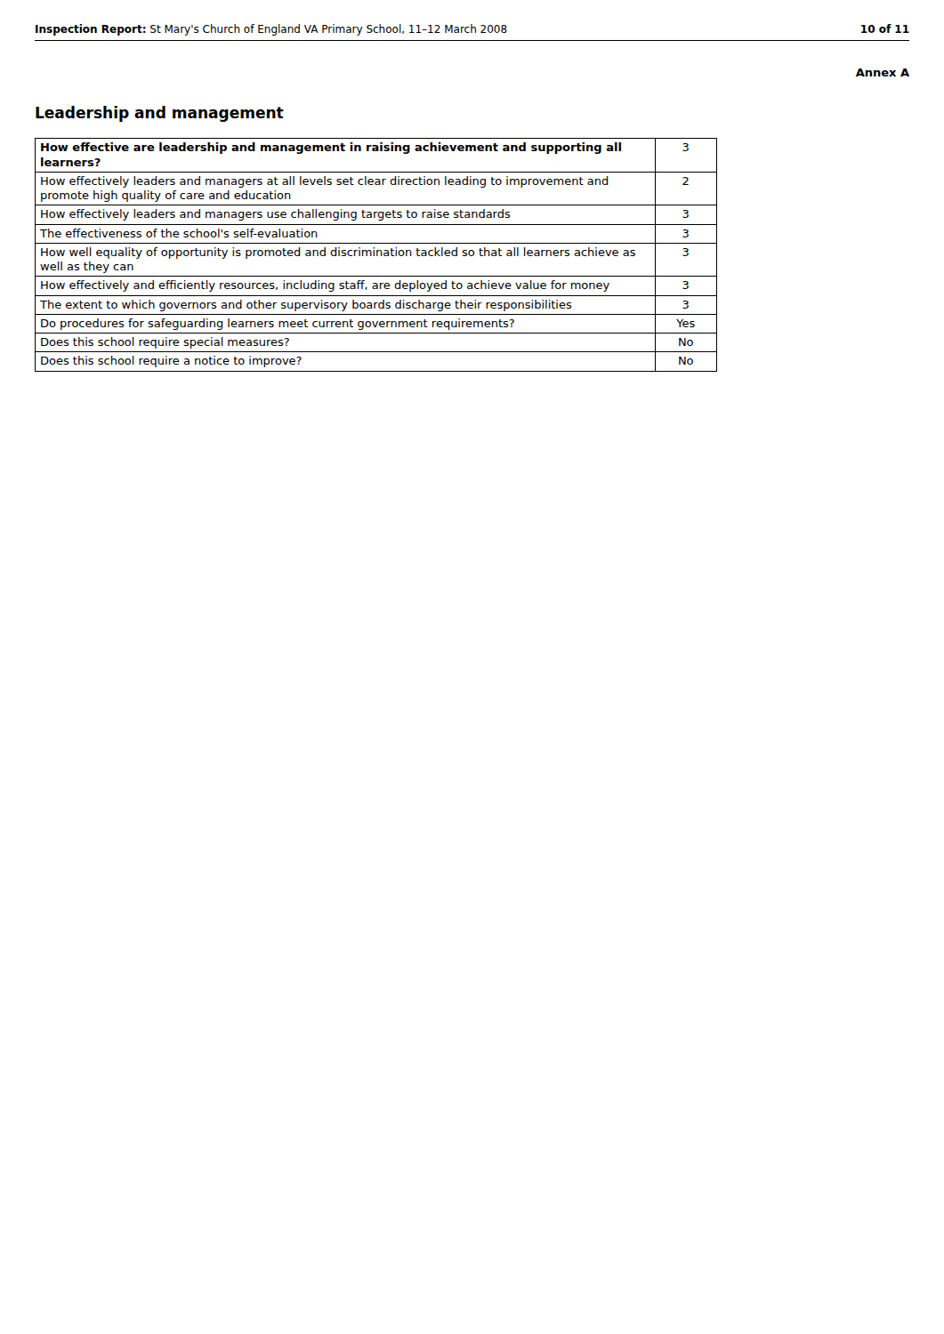Inspection Report: St Mary's Church of England VA Primary School, 11–12 March 2008
10 of 11
Annex A
Leadership and management
| How effective are leadership and management in raising achievement and supporting all learners? | 3 |
| How effectively leaders and managers at all levels set clear direction leading to improvement and promote high quality of care and education | 2 |
| How effectively leaders and managers use challenging targets to raise standards | 3 |
| The effectiveness of the school's self-evaluation | 3 |
| How well equality of opportunity is promoted and discrimination tackled so that all learners achieve as well as they can | 3 |
| How effectively and efficiently resources, including staff, are deployed to achieve value for money | 3 |
| The extent to which governors and other supervisory boards discharge their responsibilities | 3 |
| Do procedures for safeguarding learners meet current government requirements? | Yes |
| Does this school require special measures? | No |
| Does this school require a notice to improve? | No |